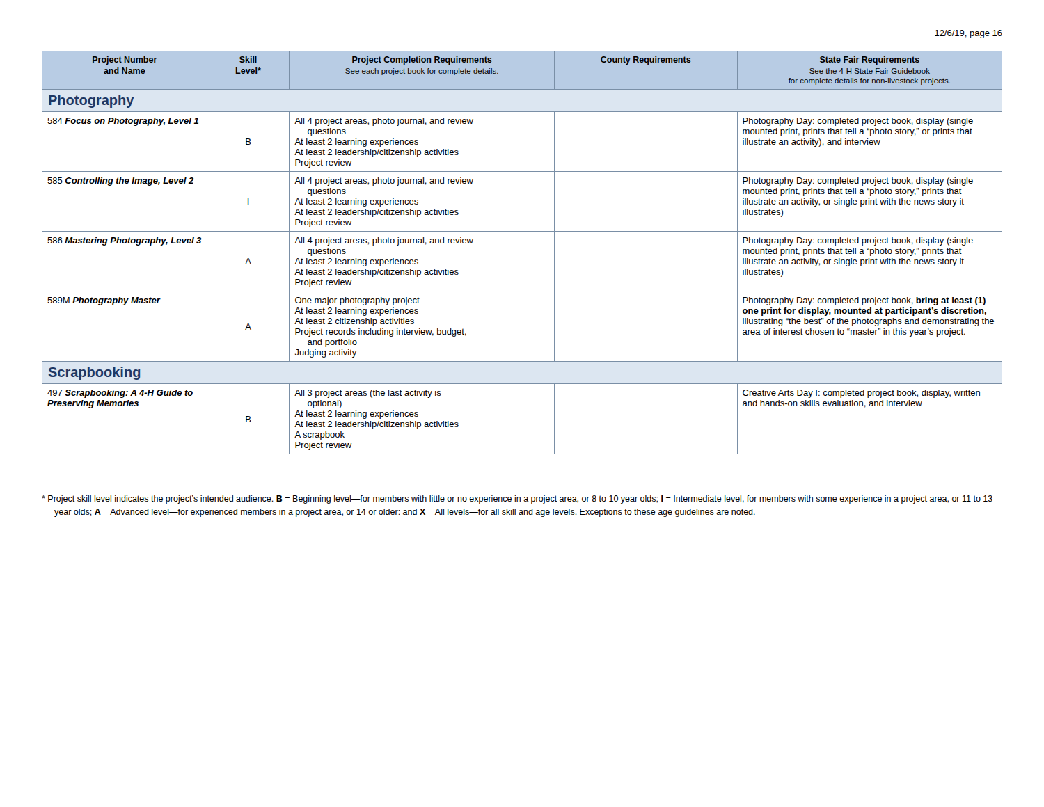12/6/19, page 16
| Project Number and Name | Skill Level* | Project Completion Requirements See each project book for complete details. | County Requirements | State Fair Requirements See the 4-H State Fair Guidebook for complete details for non-livestock projects. |
| --- | --- | --- | --- | --- |
| Photography |
| 584 Focus on Photography, Level 1 | B | All 4 project areas, photo journal, and review questions At least 2 learning experiences At least 2 leadership/citizenship activities Project review | | Photography Day: completed project book, display (single mounted print, prints that tell a “photo story,” or prints that illustrate an activity), and interview |
| 585 Controlling the Image, Level 2 | I | All 4 project areas, photo journal, and review questions At least 2 learning experiences At least 2 leadership/citizenship activities Project review | | Photography Day: completed project book, display (single mounted print, prints that tell a “photo story,” prints that illustrate an activity, or single print with the news story it illustrates) |
| 586 Mastering Photography, Level 3 | A | All 4 project areas, photo journal, and review questions At least 2 learning experiences At least 2 leadership/citizenship activities Project review | | Photography Day: completed project book, display (single mounted print, prints that tell a “photo story,” prints that illustrate an activity, or single print with the news story it illustrates) |
| 589M Photography Master | A | One major photography project At least 2 learning experiences At least 2 citizenship activities Project records including interview, budget, and portfolio Judging activity | | Photography Day: completed project book, bring at least (1) one print for display, mounted at participant’s discretion, illustrating “the best” of the photographs and demonstrating the area of interest chosen to “master” in this year’s project. |
| Scrapbooking |
| 497 Scrapbooking: A 4-H Guide to Preserving Memories | B | All 3 project areas (the last activity is optional) At least 2 learning experiences At least 2 leadership/citizenship activities A scrapbook Project review | | Creative Arts Day I: completed project book, display, written and hands-on skills evaluation, and interview |
* Project skill level indicates the project’s intended audience. B = Beginning level—for members with little or no experience in a project area, or 8 to 10 year olds; I = Intermediate level, for members with some experience in a project area, or 11 to 13 year olds; A = Advanced level—for experienced members in a project area, or 14 or older: and X = All levels—for all skill and age levels. Exceptions to these age guidelines are noted.